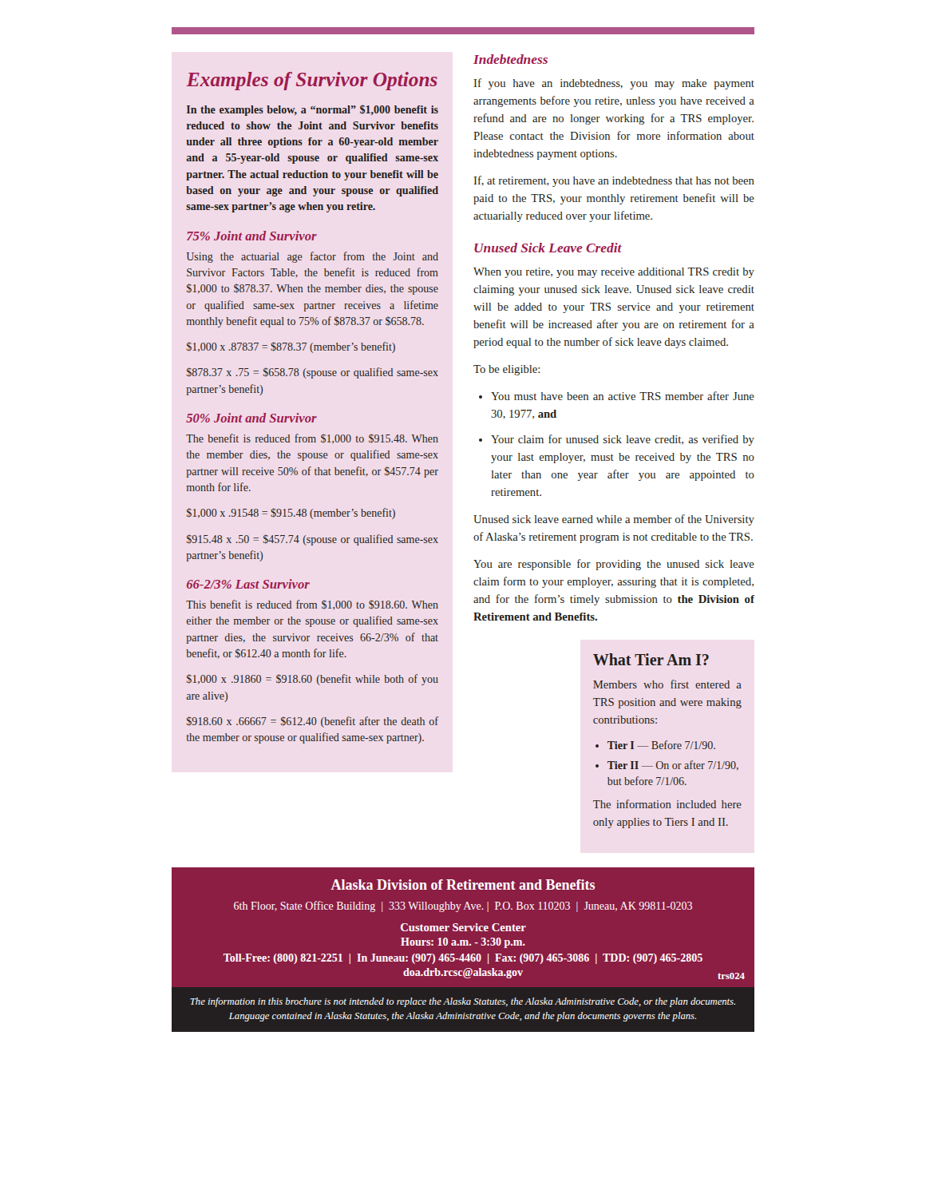Examples of Survivor Options
In the examples below, a “normal” $1,000 benefit is reduced to show the Joint and Survivor benefits under all three options for a 60-year-old member and a 55-year-old spouse or qualified same-sex partner. The actual reduction to your benefit will be based on your age and your spouse or qualified same-sex partner’s age when you retire.
75% Joint and Survivor
Using the actuarial age factor from the Joint and Survivor Factors Table, the benefit is reduced from $1,000 to $878.37. When the member dies, the spouse or qualified same-sex partner receives a lifetime monthly benefit equal to 75% of $878.37 or $658.78.
$1,000 x .87837 = $878.37 (member’s benefit)
$878.37 x .75 = $658.78 (spouse or qualified same-sex partner’s benefit)
50% Joint and Survivor
The benefit is reduced from $1,000 to $915.48. When the member dies, the spouse or qualified same-sex partner will receive 50% of that benefit, or $457.74 per month for life.
$1,000 x .91548 = $915.48 (member’s benefit)
$915.48 x .50 = $457.74 (spouse or qualified same-sex partner’s benefit)
66-2/3% Last Survivor
This benefit is reduced from $1,000 to $918.60. When either the member or the spouse or qualified same-sex partner dies, the survivor receives 66-2/3% of that benefit, or $612.40 a month for life.
$1,000 x .91860 = $918.60 (benefit while both of you are alive)
$918.60 x .66667 = $612.40 (benefit after the death of the member or spouse or qualified same-sex partner).
Indebtedness
If you have an indebtedness, you may make payment arrangements before you retire, unless you have received a refund and are no longer working for a TRS employer. Please contact the Division for more information about indebtedness payment options.
If, at retirement, you have an indebtedness that has not been paid to the TRS, your monthly retirement benefit will be actuarially reduced over your lifetime.
Unused Sick Leave Credit
When you retire, you may receive additional TRS credit by claiming your unused sick leave. Unused sick leave credit will be added to your TRS service and your retirement benefit will be increased after you are on retirement for a period equal to the number of sick leave days claimed.
To be eligible:
You must have been an active TRS member after June 30, 1977, and
Your claim for unused sick leave credit, as verified by your last employer, must be received by the TRS no later than one year after you are appointed to retirement.
Unused sick leave earned while a member of the University of Alaska’s retirement program is not creditable to the TRS.
You are responsible for providing the unused sick leave claim form to your employer, assuring that it is completed, and for the form’s timely submission to the Division of Retirement and Benefits.
What Tier Am I?
Members who first entered a TRS position and were making contributions:
Tier I — Before 7/1/90.
Tier II — On or after 7/1/90, but before 7/1/06.
The information included here only applies to Tiers I and II.
Alaska Division of Retirement and Benefits
6th Floor, State Office Building | 333 Willoughby Ave. | P.O. Box 110203 | Juneau, AK 99811-0203
Customer Service Center
Hours: 10 a.m. - 3:30 p.m.
Toll-Free: (800) 821-2251 | In Juneau: (907) 465-4460 | Fax: (907) 465-3086 | TDD: (907) 465-2805
doa.drb.rcsc@alaska.gov
trs024
The information in this brochure is not intended to replace the Alaska Statutes, the Alaska Administrative Code, or the plan documents.
Language contained in Alaska Statutes, the Alaska Administrative Code, and the plan documents governs the plans.